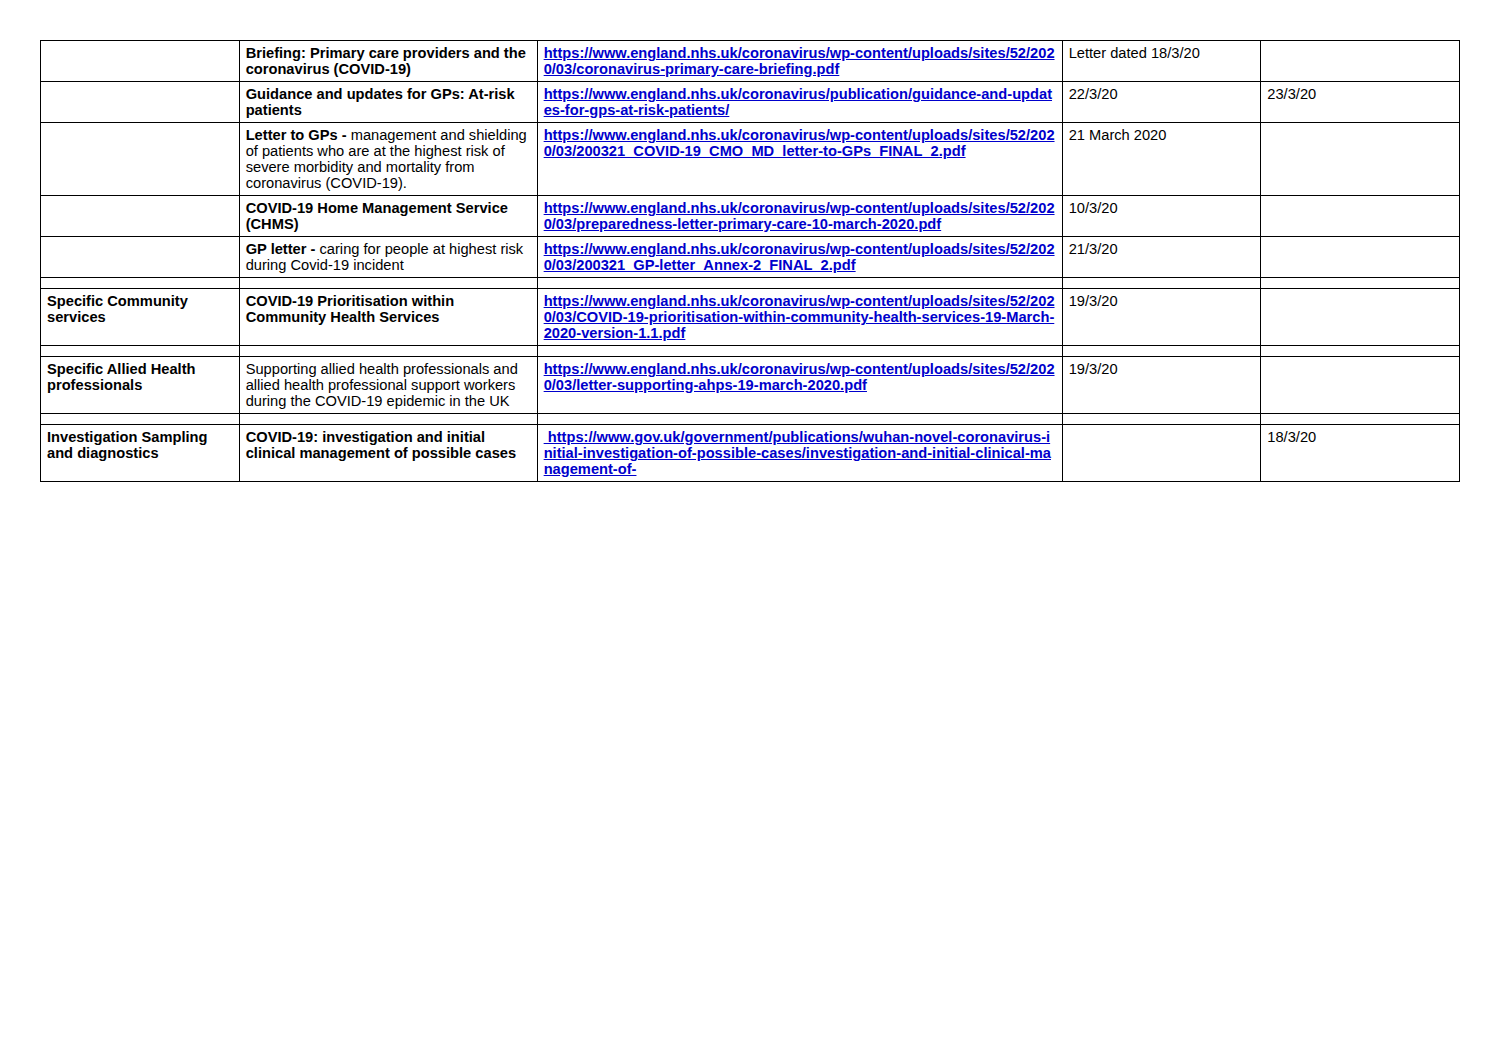| | Briefing: Primary care providers and the coronavirus (COVID-19) | https://www.england.nhs.uk/coronavirus/wp-content/uploads/sites/52/2020/03/coronavirus-primary-care-briefing.pdf | Letter dated 18/3/20 | |
| | Guidance and updates for GPs: At-risk patients | https://www.england.nhs.uk/coronavirus/publication/guidance-and-updates-for-gps-at-risk-patients/ | 22/3/20 | 23/3/20 |
| | Letter to GPs - management and shielding of patients who are at the highest risk of severe morbidity and mortality from coronavirus (COVID-19). | https://www.england.nhs.uk/coronavirus/wp-content/uploads/sites/52/2020/03/200321_COVID-19_CMO_MD_letter-to-GPs_FINAL_2.pdf | 21 March 2020 | |
| | COVID-19 Home Management Service (CHMS) | https://www.england.nhs.uk/coronavirus/wp-content/uploads/sites/52/2020/03/preparedness-letter-primary-care-10-march-2020.pdf | 10/3/20 | |
| | GP letter - caring for people at highest risk during Covid-19 incident | https://www.england.nhs.uk/coronavirus/wp-content/uploads/sites/52/2020/03/200321_GP-letter_Annex-2_FINAL_2.pdf | 21/3/20 | |
| Specific Community services | COVID-19 Prioritisation within Community Health Services | https://www.england.nhs.uk/coronavirus/wp-content/uploads/sites/52/2020/03/COVID-19-prioritisation-within-community-health-services-19-March-2020-version-1.1.pdf | 19/3/20 | |
| Specific Allied Health professionals | Supporting allied health professionals and allied health professional support workers during the COVID-19 epidemic in the UK | https://www.england.nhs.uk/coronavirus/wp-content/uploads/sites/52/2020/03/letter-supporting-ahps-19-march-2020.pdf | 19/3/20 | |
| Investigation Sampling and diagnostics | COVID-19: investigation and initial clinical management of possible cases | https://www.gov.uk/government/publications/wuhan-novel-coronavirus-initial-investigation-of-possible-cases/investigation-and-initial-clinical-management-of- | | 18/3/20 |